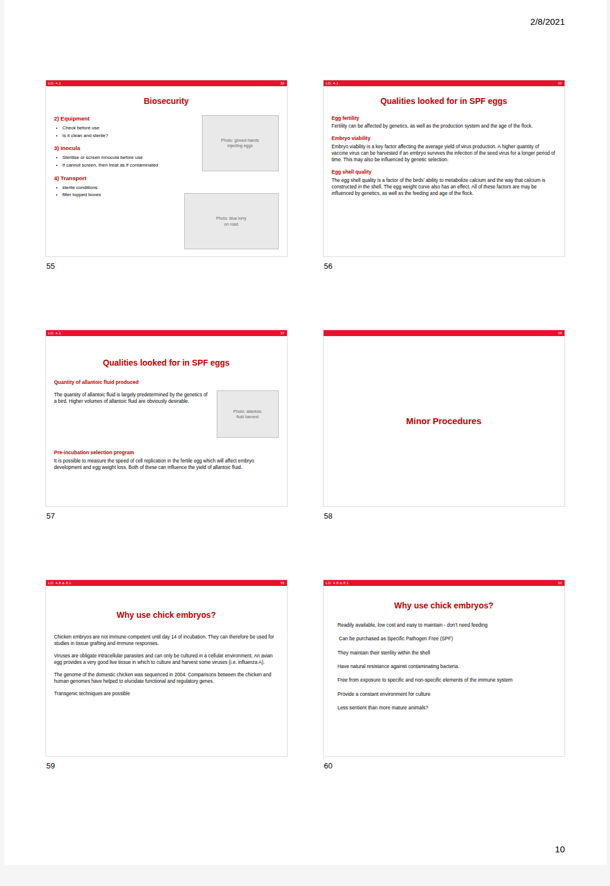2/8/2021
LO: 4.155
Biosecurity
Photo: gloved hands
injecting eggs
2) Equipment
Check before use
Is it clean and sterile?
3) Inocula
Sterilise or screen innocula before use
If cannot screen, then treat as if contaminated
4) Transport
sterile conditions
filter topped boxes
Photo: blue lorry
on road
55
LO: 4.156
Qualities looked for in SPF eggs
Egg fertility
Fertility can be affected by genetics, as well as the production system and the age of the flock.
Embryo viability
Embryo viability is a key factor affecting the average yield of virus production. A higher quantity of vaccine virus can be harvested if an embryo survives the infection of the seed virus for a longer period of time. This may also be influenced by genetic selection.
Egg shell quality
The egg shell quality is a factor of the birds’ ability to metabolize calcium and the way that calcium is constructed in the shell. The egg weight curve also has an effect. All of these factors are may be influenced by genetics, as well as the feeding and age of the flock.
56
LO: 4.157
Qualities looked for in SPF eggs
Quantity of allantoic fluid produced
Photo: allantoic
fluid harvest
The quantity of allantoic fluid is largely predetermined by the genetics of a bird. Higher volumes of allantoic fluid are obviously desirable.
Pre-incubation selection program
It is possible to measure the speed of cell replication in the fertile egg which will affect embryo development and egg weight loss. Both of these can influence the yield of allantoic fluid.
57
58
Minor Procedures
58
LO: 4.8 & 8.159
Why use chick embryos?
Chicken embryos are not immune-competent until day 14 of incubation. They can therefore be used for studies in tissue grafting and immune responses.
Viruses are obligate intracellular parasites and can only be cultured in a cellular environment. An avian egg provides a very good live tissue in which to culture and harvest some viruses (i.e. influenza A).
The genome of the domestic chicken was sequenced in 2004. Comparisons between the chicken and human genomes have helped to elucidate functional and regulatory genes.
Transgenic techniques are possible
59
LO: 4.8 & 8.160
Why use chick embryos?
Readily available, low cost and easy to maintain - don’t need feeding
Can be purchased as Specific Pathogen Free (SPF)
They maintain their sterility within the shell
Have natural resistance against contaminating bacteria.
Free from exposure to specific and non-specific elements of the immune system
Provide a constant environment for culture
Less sentient than more mature animals?
60
10